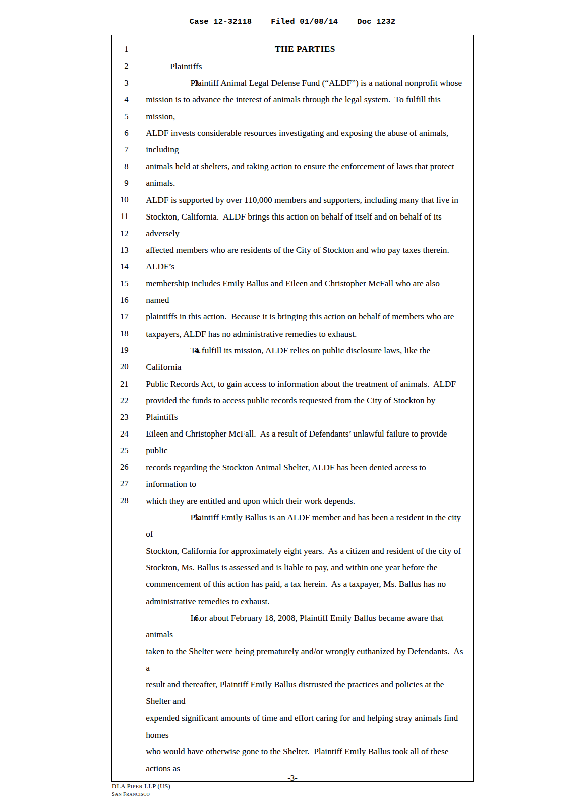Case 12-32118 Filed 01/08/14 Doc 1232
1
2
3
4
5
6
7
8
9
10
11
12
13
14
15
16
17
18
19
20
21
22
23
24
25
26
27
28
THE PARTIES
Plaintiffs
3. Plaintiff Animal Legal Defense Fund (“ALDF”) is a national nonprofit whose
mission is to advance the interest of animals through the legal system. To fulfill this mission,
ALDF invests considerable resources investigating and exposing the abuse of animals, including
animals held at shelters, and taking action to ensure the enforcement of laws that protect animals.
ALDF is supported by over 110,000 members and supporters, including many that live in
Stockton, California. ALDF brings this action on behalf of itself and on behalf of its adversely
affected members who are residents of the City of Stockton and who pay taxes therein. ALDF’s
membership includes Emily Ballus and Eileen and Christopher McFall who are also named
plaintiffs in this action. Because it is bringing this action on behalf of members who are
taxpayers, ALDF has no administrative remedies to exhaust.
4. To fulfill its mission, ALDF relies on public disclosure laws, like the California
Public Records Act, to gain access to information about the treatment of animals. ALDF
provided the funds to access public records requested from the City of Stockton by Plaintiffs
Eileen and Christopher McFall. As a result of Defendants’ unlawful failure to provide public
records regarding the Stockton Animal Shelter, ALDF has been denied access to information to
which they are entitled and upon which their work depends.
5. Plaintiff Emily Ballus is an ALDF member and has been a resident in the city of
Stockton, California for approximately eight years. As a citizen and resident of the city of
Stockton, Ms. Ballus is assessed and is liable to pay, and within one year before the
commencement of this action has paid, a tax herein. As a taxpayer, Ms. Ballus has no
administrative remedies to exhaust.
6. In or about February 18, 2008, Plaintiff Emily Ballus became aware that animals
taken to the Shelter were being prematurely and/or wrongly euthanized by Defendants. As a
result and thereafter, Plaintiff Emily Ballus distrusted the practices and policies at the Shelter and
expended significant amounts of time and effort caring for and helping stray animals find homes
who would have otherwise gone to the Shelter. Plaintiff Emily Ballus took all of these actions as
DLA PIPER LLP (US)
SAN FRANCISCO
-3-